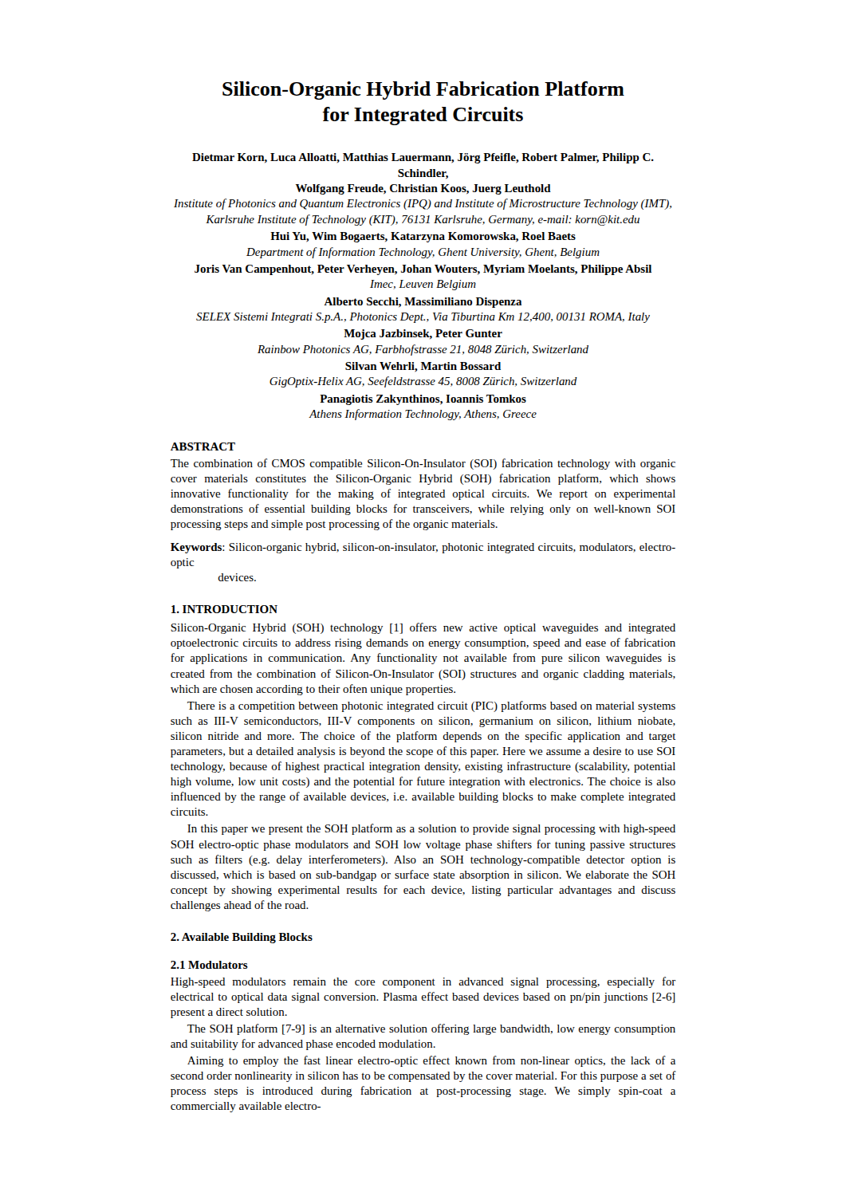Silicon-Organic Hybrid Fabrication Platform
for Integrated Circuits
Dietmar Korn, Luca Alloatti, Matthias Lauermann, Jörg Pfeifle, Robert Palmer, Philipp C. Schindler,
Wolfgang Freude, Christian Koos, Juerg Leuthold
Institute of Photonics and Quantum Electronics (IPQ) and Institute of Microstructure Technology (IMT),
Karlsruhe Institute of Technology (KIT), 76131 Karlsruhe, Germany, e-mail: korn@kit.edu
Hui Yu, Wim Bogaerts, Katarzyna Komorowska, Roel Baets
Department of Information Technology, Ghent University, Ghent, Belgium
Joris Van Campenhout, Peter Verheyen, Johan Wouters, Myriam Moelants, Philippe Absil
Imec, Leuven Belgium
Alberto Secchi, Massimiliano Dispenza
SELEX Sistemi Integrati S.p.A., Photonics Dept., Via Tiburtina Km 12,400, 00131 ROMA, Italy
Mojca Jazbinsek, Peter Gunter
Rainbow Photonics AG, Farbhofstrasse 21, 8048 Zürich, Switzerland
Silvan Wehrli, Martin Bossard
GigOptix-Helix AG, Seefeldstrasse 45, 8008 Zürich, Switzerland
Panagiotis Zakynthinos, Ioannis Tomkos
Athens Information Technology, Athens, Greece
ABSTRACT
The combination of CMOS compatible Silicon-On-Insulator (SOI) fabrication technology with organic cover materials constitutes the Silicon-Organic Hybrid (SOH) fabrication platform, which shows innovative functionality for the making of integrated optical circuits. We report on experimental demonstrations of essential building blocks for transceivers, while relying only on well-known SOI processing steps and simple post processing of the organic materials.
Keywords: Silicon-organic hybrid, silicon-on-insulator, photonic integrated circuits, modulators, electro-opticdevices.
1. INTRODUCTION
Silicon-Organic Hybrid (SOH) technology [1] offers new active optical waveguides and integrated optoelectronic circuits to address rising demands on energy consumption, speed and ease of fabrication for applications in communication. Any functionality not available from pure silicon waveguides is created from the combination of Silicon-On-Insulator (SOI) structures and organic cladding materials, which are chosen according to their often unique properties.
There is a competition between photonic integrated circuit (PIC) platforms based on material systems such as III-V semiconductors, III-V components on silicon, germanium on silicon, lithium niobate, silicon nitride and more. The choice of the platform depends on the specific application and target parameters, but a detailed analysis is beyond the scope of this paper. Here we assume a desire to use SOI technology, because of highest practical integration density, existing infrastructure (scalability, potential high volume, low unit costs) and the potential for future integration with electronics. The choice is also influenced by the range of available devices, i.e. available building blocks to make complete integrated circuits.
In this paper we present the SOH platform as a solution to provide signal processing with high-speed SOH electro-optic phase modulators and SOH low voltage phase shifters for tuning passive structures such as filters (e.g. delay interferometers). Also an SOH technology-compatible detector option is discussed, which is based on sub-bandgap or surface state absorption in silicon. We elaborate the SOH concept by showing experimental results for each device, listing particular advantages and discuss challenges ahead of the road.
2. Available Building Blocks
2.1 Modulators
High-speed modulators remain the core component in advanced signal processing, especially for electrical to optical data signal conversion. Plasma effect based devices based on pn/pin junctions [2-6] present a direct solution.
The SOH platform [7-9] is an alternative solution offering large bandwidth, low energy consumption and suitability for advanced phase encoded modulation.
Aiming to employ the fast linear electro-optic effect known from non-linear optics, the lack of a second order nonlinearity in silicon has to be compensated by the cover material. For this purpose a set of process steps is introduced during fabrication at post-processing stage. We simply spin-coat a commercially available electro-